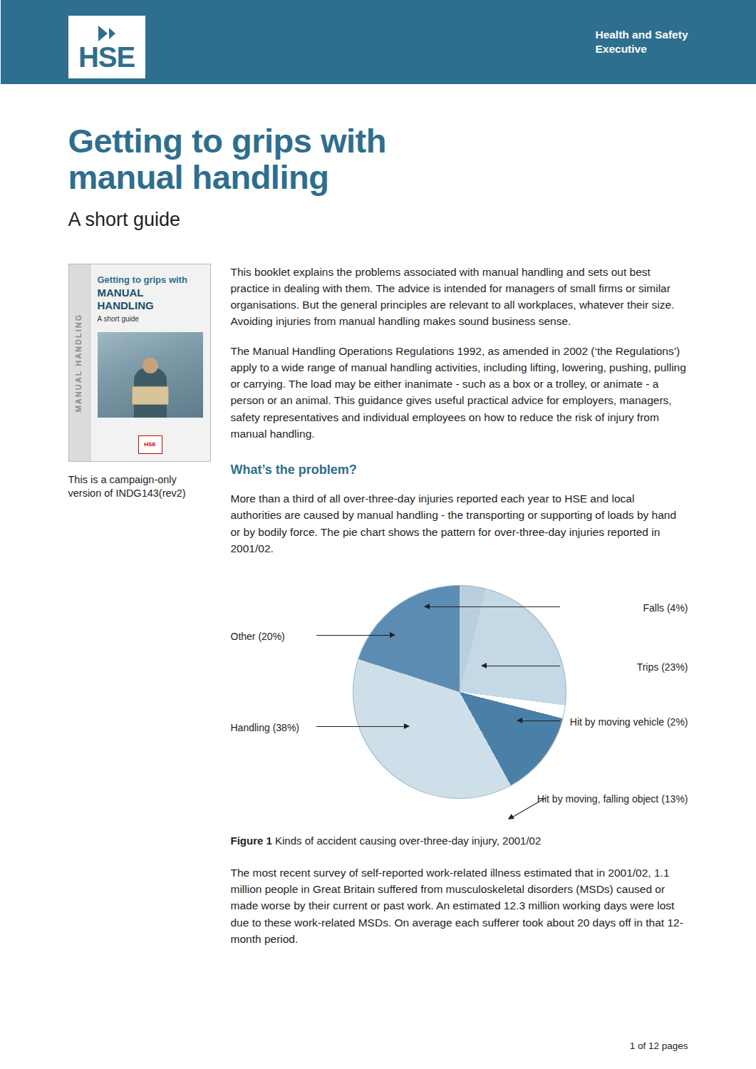HSE
Health and Safety
Executive
Getting to grips with
manual handling
A short guide
MANUAL HANDLING
Getting to grips with MANUAL HANDLING
A short guide
HSE
This is a campaign-only version of INDG143(rev2)
This booklet explains the problems associated with manual handling and sets out best practice in dealing with them. The advice is intended for managers of small firms or similar organisations. But the general principles are relevant to all workplaces, whatever their size. Avoiding injuries from manual handling makes sound business sense.
The Manual Handling Operations Regulations 1992, as amended in 2002 (‘the Regulations’) apply to a wide range of manual handling activities, including lifting, lowering, pushing, pulling or carrying. The load may be either inanimate - such as a box or a trolley, or animate - a person or an animal. This guidance gives useful practical advice for employers, managers, safety representatives and individual employees on how to reduce the risk of injury from manual handling.
What’s the problem?
More than a third of all over-three-day injuries reported each year to HSE and local authorities are caused by manual handling - the transporting or supporting of loads by hand or by bodily force. The pie chart shows the pattern for over-three-day injuries reported in 2001/02.
Falls (4%)
Trips (23%)
Hit by moving vehicle (2%)
Hit by moving, falling object (13%)
Other (20%)
Handling (38%)
Figure 1 Kinds of accident causing over-three-day injury, 2001/02
The most recent survey of self-reported work-related illness estimated that in 2001/02, 1.1 million people in Great Britain suffered from musculoskeletal disorders (MSDs) caused or made worse by their current or past work. An estimated 12.3 million working days were lost due to these work-related MSDs. On average each sufferer took about 20 days off in that 12-month period.
1 of 12 pages